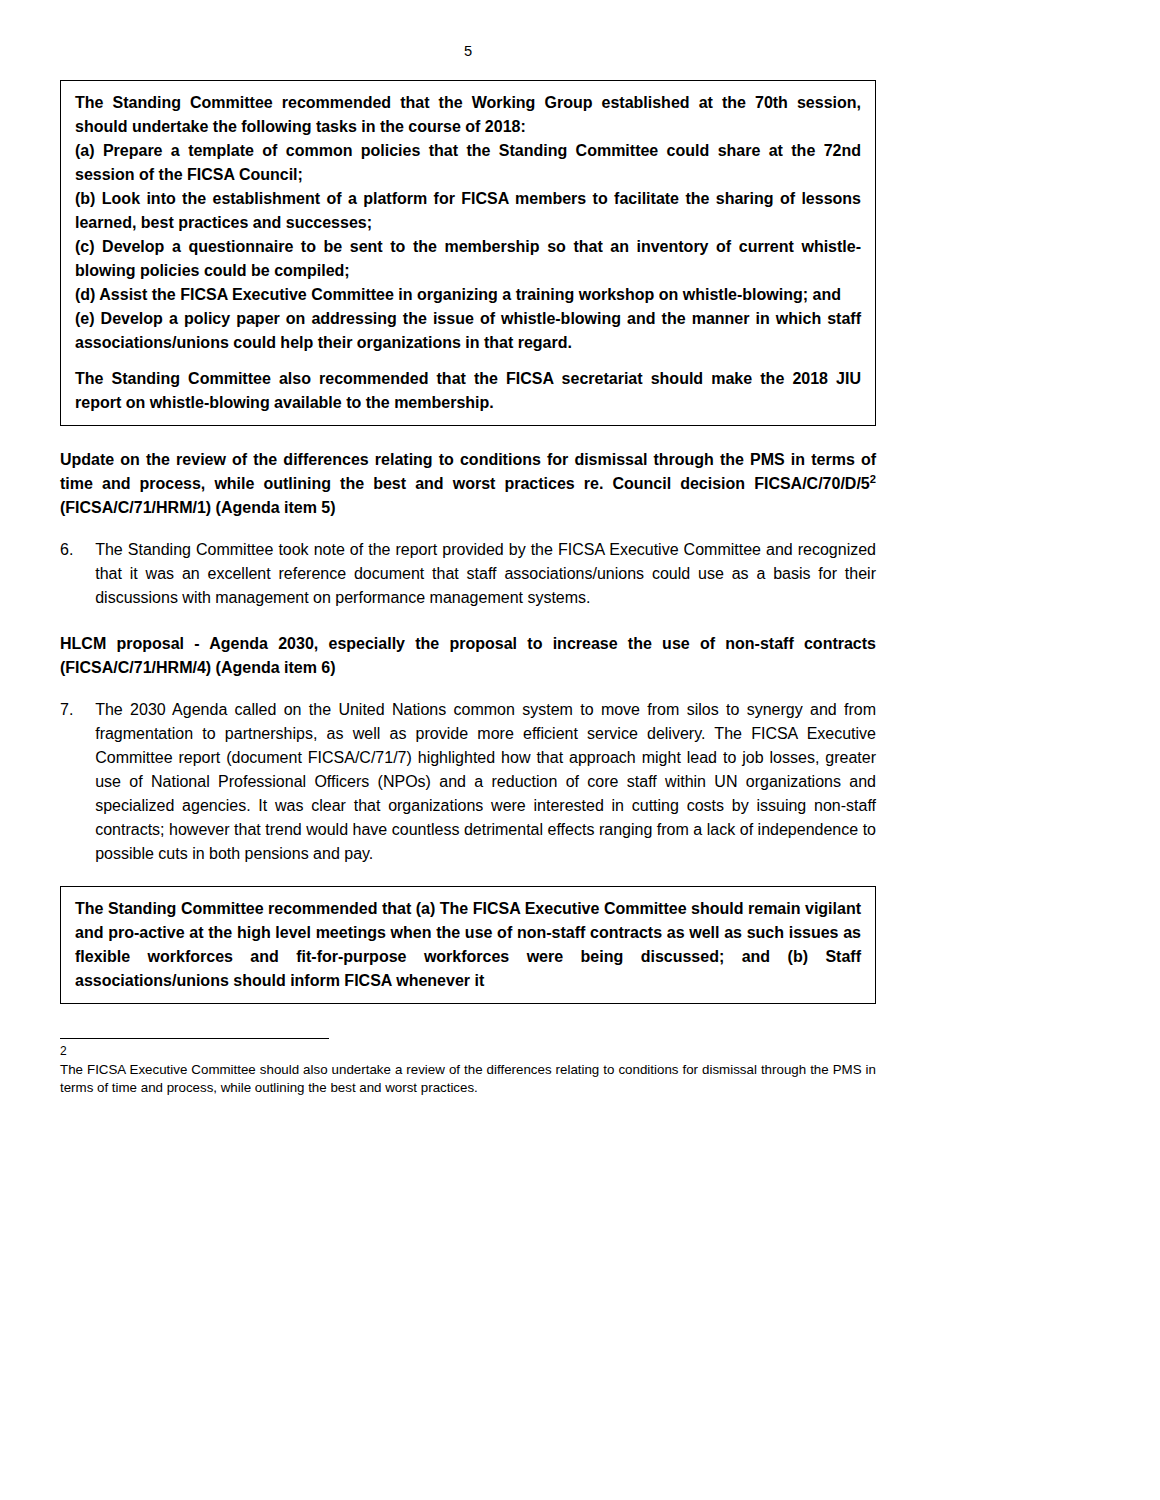5
The Standing Committee recommended that the Working Group established at the 70th session, should undertake the following tasks in the course of 2018:
(a) Prepare a template of common policies that the Standing Committee could share at the 72nd session of the FICSA Council;
(b) Look into the establishment of a platform for FICSA members to facilitate the sharing of lessons learned, best practices and successes;
(c) Develop a questionnaire to be sent to the membership so that an inventory of current whistle-blowing policies could be compiled;
(d) Assist the FICSA Executive Committee in organizing a training workshop on whistle-blowing; and
(e) Develop a policy paper on addressing the issue of whistle-blowing and the manner in which staff associations/unions could help their organizations in that regard.
The Standing Committee also recommended that the FICSA secretariat should make the 2018 JIU report on whistle-blowing available to the membership.
Update on the review of the differences relating to conditions for dismissal through the PMS in terms of time and process, while outlining the best and worst practices re. Council decision FICSA/C/70/D/52 (FICSA/C/71/HRM/1) (Agenda item 5)
6.
The Standing Committee took note of the report provided by the FICSA Executive Committee and recognized that it was an excellent reference document that staff associations/unions could use as a basis for their discussions with management on performance management systems.
HLCM proposal - Agenda 2030, especially the proposal to increase the use of non-staff contracts (FICSA/C/71/HRM/4) (Agenda item 6)
7.
The 2030 Agenda called on the United Nations common system to move from silos to synergy and from fragmentation to partnerships, as well as provide more efficient service delivery. The FICSA Executive Committee report (document FICSA/C/71/7) highlighted how that approach might lead to job losses, greater use of National Professional Officers (NPOs) and a reduction of core staff within UN organizations and specialized agencies. It was clear that organizations were interested in cutting costs by issuing non-staff contracts; however that trend would have countless detrimental effects ranging from a lack of independence to possible cuts in both pensions and pay.
The Standing Committee recommended that (a) The FICSA Executive Committee should remain vigilant and pro-active at the high level meetings when the use of non-staff contracts as well as such issues as flexible workforces and fit-for-purpose workforces were being discussed; and (b) Staff associations/unions should inform FICSA whenever it
2
The FICSA Executive Committee should also undertake a review of the differences relating to conditions for dismissal through the PMS in terms of time and process, while outlining the best and worst practices.